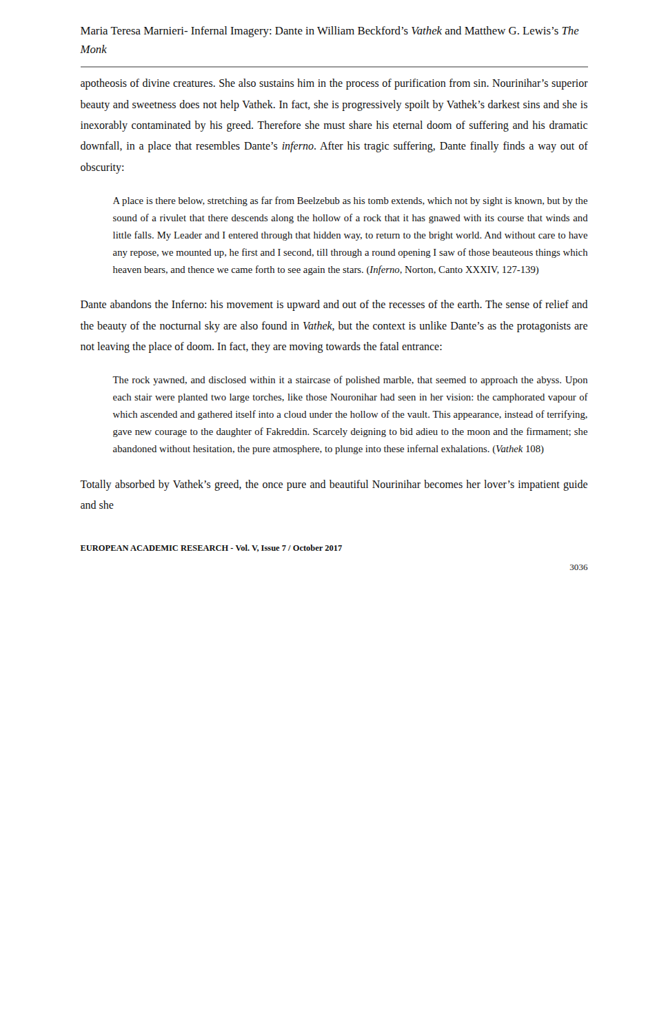Maria Teresa Marnieri- Infernal Imagery: Dante in William Beckford’s Vathek and Matthew G. Lewis’s The Monk
apotheosis of divine creatures. She also sustains him in the process of purification from sin. Nourinihar’s superior beauty and sweetness does not help Vathek. In fact, she is progressively spoilt by Vathek’s darkest sins and she is inexorably contaminated by his greed. Therefore she must share his eternal doom of suffering and his dramatic downfall, in a place that resembles Dante’s inferno. After his tragic suffering, Dante finally finds a way out of obscurity:
A place is there below, stretching as far from Beelzebub as his tomb extends, which not by sight is known, but by the sound of a rivulet that there descends along the hollow of a rock that it has gnawed with its course that winds and little falls. My Leader and I entered through that hidden way, to return to the bright world. And without care to have any repose, we mounted up, he first and I second, till through a round opening I saw of those beauteous things which heaven bears, and thence we came forth to see again the stars. (Inferno, Norton, Canto XXXIV, 127-139)
Dante abandons the Inferno: his movement is upward and out of the recesses of the earth. The sense of relief and the beauty of the nocturnal sky are also found in Vathek, but the context is unlike Dante’s as the protagonists are not leaving the place of doom. In fact, they are moving towards the fatal entrance:
The rock yawned, and disclosed within it a staircase of polished marble, that seemed to approach the abyss. Upon each stair were planted two large torches, like those Nouronihar had seen in her vision: the camphorated vapour of which ascended and gathered itself into a cloud under the hollow of the vault. This appearance, instead of terrifying, gave new courage to the daughter of Fakreddin. Scarcely deigning to bid adieu to the moon and the firmament; she abandoned without hesitation, the pure atmosphere, to plunge into these infernal exhalations. (Vathek 108)
Totally absorbed by Vathek’s greed, the once pure and beautiful Nourinihar becomes her lover’s impatient guide and she
EUROPEAN ACADEMIC RESEARCH - Vol. V, Issue 7 / October 2017
3036